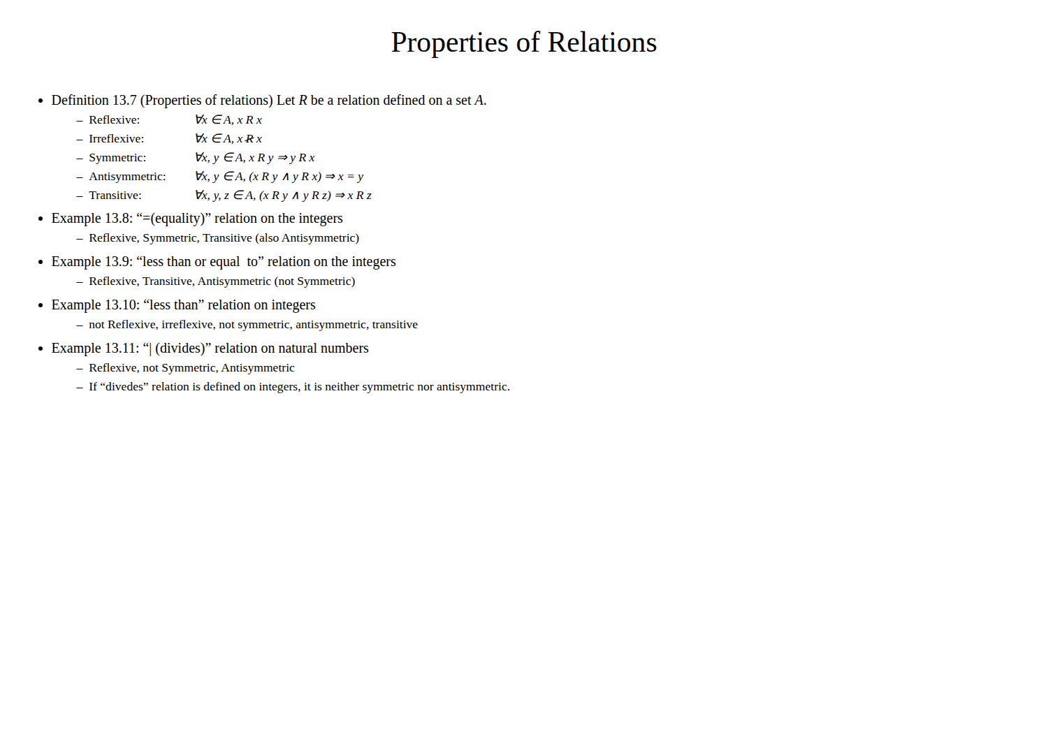Properties of Relations
Definition 13.7 (Properties of relations) Let R be a relation defined on a set A.
Reflexive:∀x ∈ A, x R x
Irreflexive:∀x ∈ A, x R x
Symmetric:∀x, y ∈ A, x R y ⇒ y R x
Antisymmetric:∀x, y ∈ A, (x R y ∧ y R x) ⇒ x = y
Transitive:∀x, y, z ∈ A, (x R y ∧ y R z) ⇒ x R z
Example 13.8: “=(equality)” relation on the integers
Reflexive, Symmetric, Transitive (also Antisymmetric)
Example 13.9: “less than or equal to” relation on the integers
Reflexive, Transitive, Antisymmetric (not Symmetric)
Example 13.10: “less than” relation on integers
not Reflexive, irreflexive, not symmetric, antisymmetric, transitive
Example 13.11: “| (divides)” relation on natural numbers
Reflexive, not Symmetric, Antisymmetric
If “divedes” relation is defined on integers, it is neither symmetric nor antisymmetric.